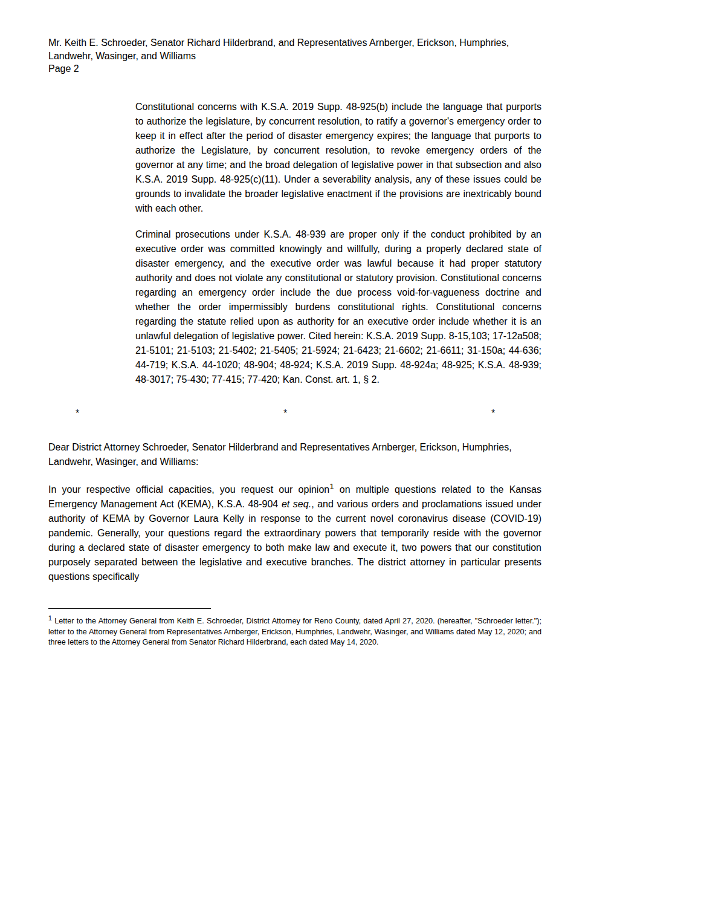Mr. Keith E. Schroeder, Senator Richard Hilderbrand, and Representatives Arnberger, Erickson, Humphries, Landwehr, Wasinger, and Williams
Page 2
Constitutional concerns with K.S.A. 2019 Supp. 48-925(b) include the language that purports to authorize the legislature, by concurrent resolution, to ratify a governor's emergency order to keep it in effect after the period of disaster emergency expires; the language that purports to authorize the Legislature, by concurrent resolution, to revoke emergency orders of the governor at any time; and the broad delegation of legislative power in that subsection and also K.S.A. 2019 Supp. 48-925(c)(11). Under a severability analysis, any of these issues could be grounds to invalidate the broader legislative enactment if the provisions are inextricably bound with each other.
Criminal prosecutions under K.S.A. 48-939 are proper only if the conduct prohibited by an executive order was committed knowingly and willfully, during a properly declared state of disaster emergency, and the executive order was lawful because it had proper statutory authority and does not violate any constitutional or statutory provision. Constitutional concerns regarding an emergency order include the due process void-for-vagueness doctrine and whether the order impermissibly burdens constitutional rights. Constitutional concerns regarding the statute relied upon as authority for an executive order include whether it is an unlawful delegation of legislative power. Cited herein: K.S.A. 2019 Supp. 8-15,103; 17-12a508; 21-5101; 21-5103; 21-5402; 21-5405; 21-5924; 21-6423; 21-6602; 21-6611; 31-150a; 44-636; 44-719; K.S.A. 44-1020; 48-904; 48-924; K.S.A. 2019 Supp. 48-924a; 48-925; K.S.A. 48-939; 48-3017; 75-430; 77-415; 77-420; Kan. Const. art. 1, § 2.
* * *
Dear District Attorney Schroeder, Senator Hilderbrand and Representatives Arnberger, Erickson, Humphries, Landwehr, Wasinger, and Williams:
In your respective official capacities, you request our opinion1 on multiple questions related to the Kansas Emergency Management Act (KEMA), K.S.A. 48-904 et seq., and various orders and proclamations issued under authority of KEMA by Governor Laura Kelly in response to the current novel coronavirus disease (COVID-19) pandemic. Generally, your questions regard the extraordinary powers that temporarily reside with the governor during a declared state of disaster emergency to both make law and execute it, two powers that our constitution purposely separated between the legislative and executive branches. The district attorney in particular presents questions specifically
1 Letter to the Attorney General from Keith E. Schroeder, District Attorney for Reno County, dated April 27, 2020. (hereafter, "Schroeder letter."); letter to the Attorney General from Representatives Arnberger, Erickson, Humphries, Landwehr, Wasinger, and Williams dated May 12, 2020; and three letters to the Attorney General from Senator Richard Hilderbrand, each dated May 14, 2020.